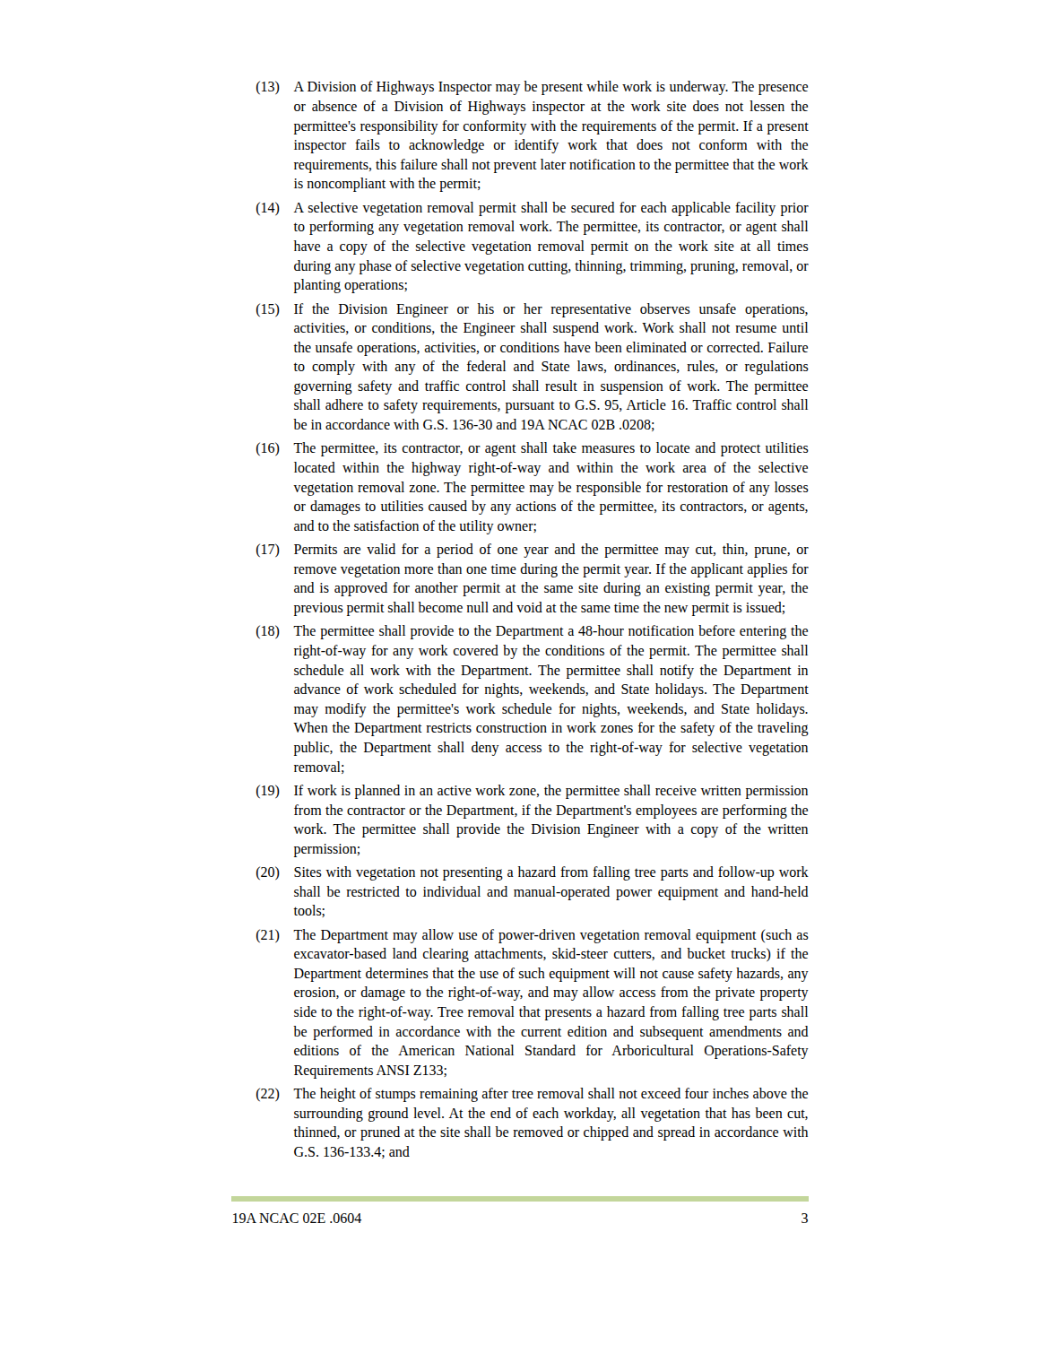(13) A Division of Highways Inspector may be present while work is underway. The presence or absence of a Division of Highways inspector at the work site does not lessen the permittee's responsibility for conformity with the requirements of the permit. If a present inspector fails to acknowledge or identify work that does not conform with the requirements, this failure shall not prevent later notification to the permittee that the work is noncompliant with the permit;
(14) A selective vegetation removal permit shall be secured for each applicable facility prior to performing any vegetation removal work. The permittee, its contractor, or agent shall have a copy of the selective vegetation removal permit on the work site at all times during any phase of selective vegetation cutting, thinning, trimming, pruning, removal, or planting operations;
(15) If the Division Engineer or his or her representative observes unsafe operations, activities, or conditions, the Engineer shall suspend work. Work shall not resume until the unsafe operations, activities, or conditions have been eliminated or corrected. Failure to comply with any of the federal and State laws, ordinances, rules, or regulations governing safety and traffic control shall result in suspension of work. The permittee shall adhere to safety requirements, pursuant to G.S. 95, Article 16. Traffic control shall be in accordance with G.S. 136-30 and 19A NCAC 02B .0208;
(16) The permittee, its contractor, or agent shall take measures to locate and protect utilities located within the highway right-of-way and within the work area of the selective vegetation removal zone. The permittee may be responsible for restoration of any losses or damages to utilities caused by any actions of the permittee, its contractors, or agents, and to the satisfaction of the utility owner;
(17) Permits are valid for a period of one year and the permittee may cut, thin, prune, or remove vegetation more than one time during the permit year. If the applicant applies for and is approved for another permit at the same site during an existing permit year, the previous permit shall become null and void at the same time the new permit is issued;
(18) The permittee shall provide to the Department a 48-hour notification before entering the right-of-way for any work covered by the conditions of the permit. The permittee shall schedule all work with the Department. The permittee shall notify the Department in advance of work scheduled for nights, weekends, and State holidays. The Department may modify the permittee's work schedule for nights, weekends, and State holidays. When the Department restricts construction in work zones for the safety of the traveling public, the Department shall deny access to the right-of-way for selective vegetation removal;
(19) If work is planned in an active work zone, the permittee shall receive written permission from the contractor or the Department, if the Department's employees are performing the work. The permittee shall provide the Division Engineer with a copy of the written permission;
(20) Sites with vegetation not presenting a hazard from falling tree parts and follow-up work shall be restricted to individual and manual-operated power equipment and hand-held tools;
(21) The Department may allow use of power-driven vegetation removal equipment (such as excavator-based land clearing attachments, skid-steer cutters, and bucket trucks) if the Department determines that the use of such equipment will not cause safety hazards, any erosion, or damage to the right-of-way, and may allow access from the private property side to the right-of-way. Tree removal that presents a hazard from falling tree parts shall be performed in accordance with the current edition and subsequent amendments and editions of the American National Standard for Arboricultural Operations-Safety Requirements ANSI Z133;
(22) The height of stumps remaining after tree removal shall not exceed four inches above the surrounding ground level. At the end of each workday, all vegetation that has been cut, thinned, or pruned at the site shall be removed or chipped and spread in accordance with G.S. 136-133.4; and
19A NCAC 02E .0604 3